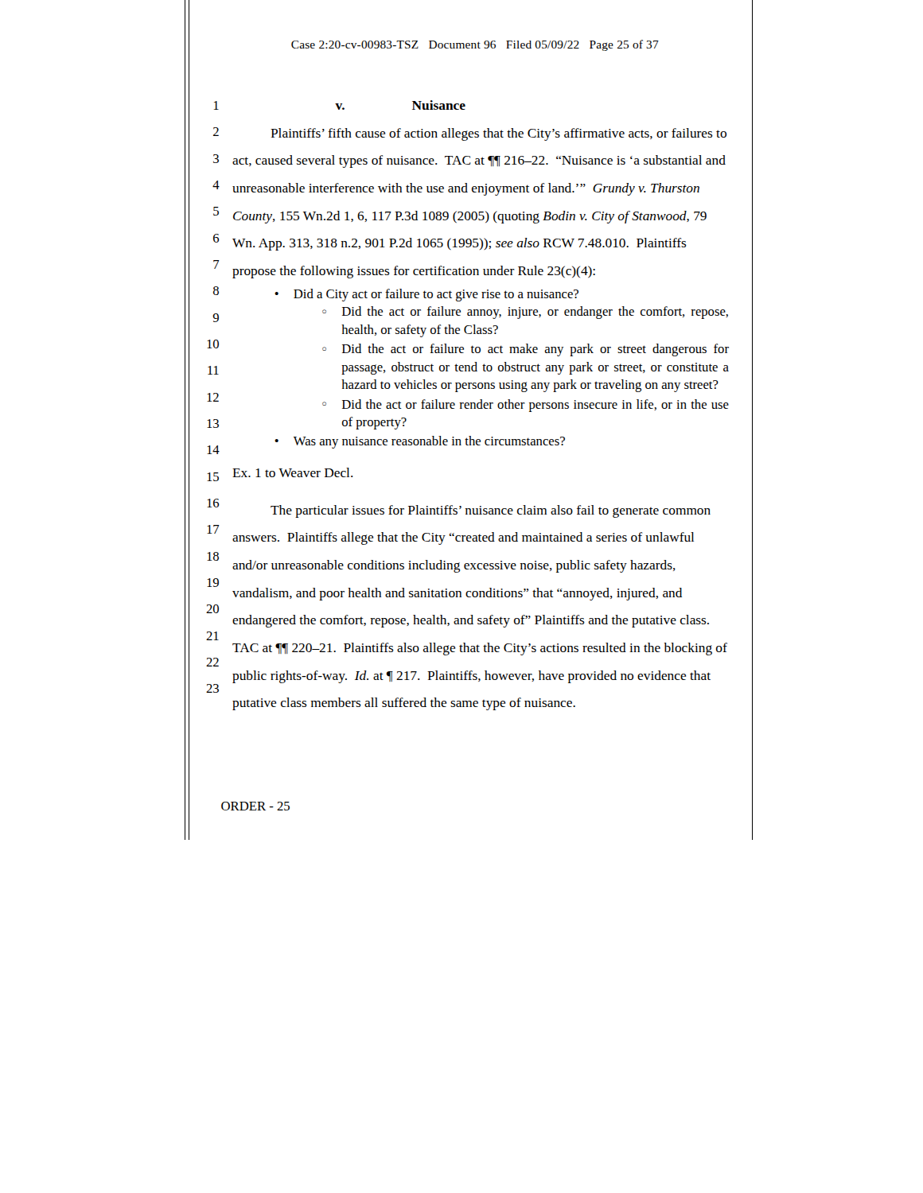Case 2:20-cv-00983-TSZ Document 96 Filed 05/09/22 Page 25 of 37
1
2
3
4
5
6
7
8
9
10
11
12
13
14
15
16
17
18
19
20
21
22
23
v. Nuisance
Plaintiffs’ fifth cause of action alleges that the City’s affirmative acts, or failures to act, caused several types of nuisance. TAC at ¶¶ 216–22. “Nuisance is ‘a substantial and unreasonable interference with the use and enjoyment of land.’” Grundy v. Thurston County, 155 Wn.2d 1, 6, 117 P.3d 1089 (2005) (quoting Bodin v. City of Stanwood, 79 Wn. App. 313, 318 n.2, 901 P.2d 1065 (1995)); see also RCW 7.48.010. Plaintiffs propose the following issues for certification under Rule 23(c)(4):
Did a City act or failure to act give rise to a nuisance?
Did the act or failure annoy, injure, or endanger the comfort, repose, health, or safety of the Class?
Did the act or failure to act make any park or street dangerous for passage, obstruct or tend to obstruct any park or street, or constitute a hazard to vehicles or persons using any park or traveling on any street?
Did the act or failure render other persons insecure in life, or in the use of property?
Was any nuisance reasonable in the circumstances?
Ex. 1 to Weaver Decl.
The particular issues for Plaintiffs’ nuisance claim also fail to generate common answers. Plaintiffs allege that the City “created and maintained a series of unlawful and/or unreasonable conditions including excessive noise, public safety hazards, vandalism, and poor health and sanitation conditions” that “annoyed, injured, and endangered the comfort, repose, health, and safety of” Plaintiffs and the putative class. TAC at ¶¶ 220–21. Plaintiffs also allege that the City’s actions resulted in the blocking of public rights-of-way. Id. at ¶ 217. Plaintiffs, however, have provided no evidence that putative class members all suffered the same type of nuisance.
ORDER - 25